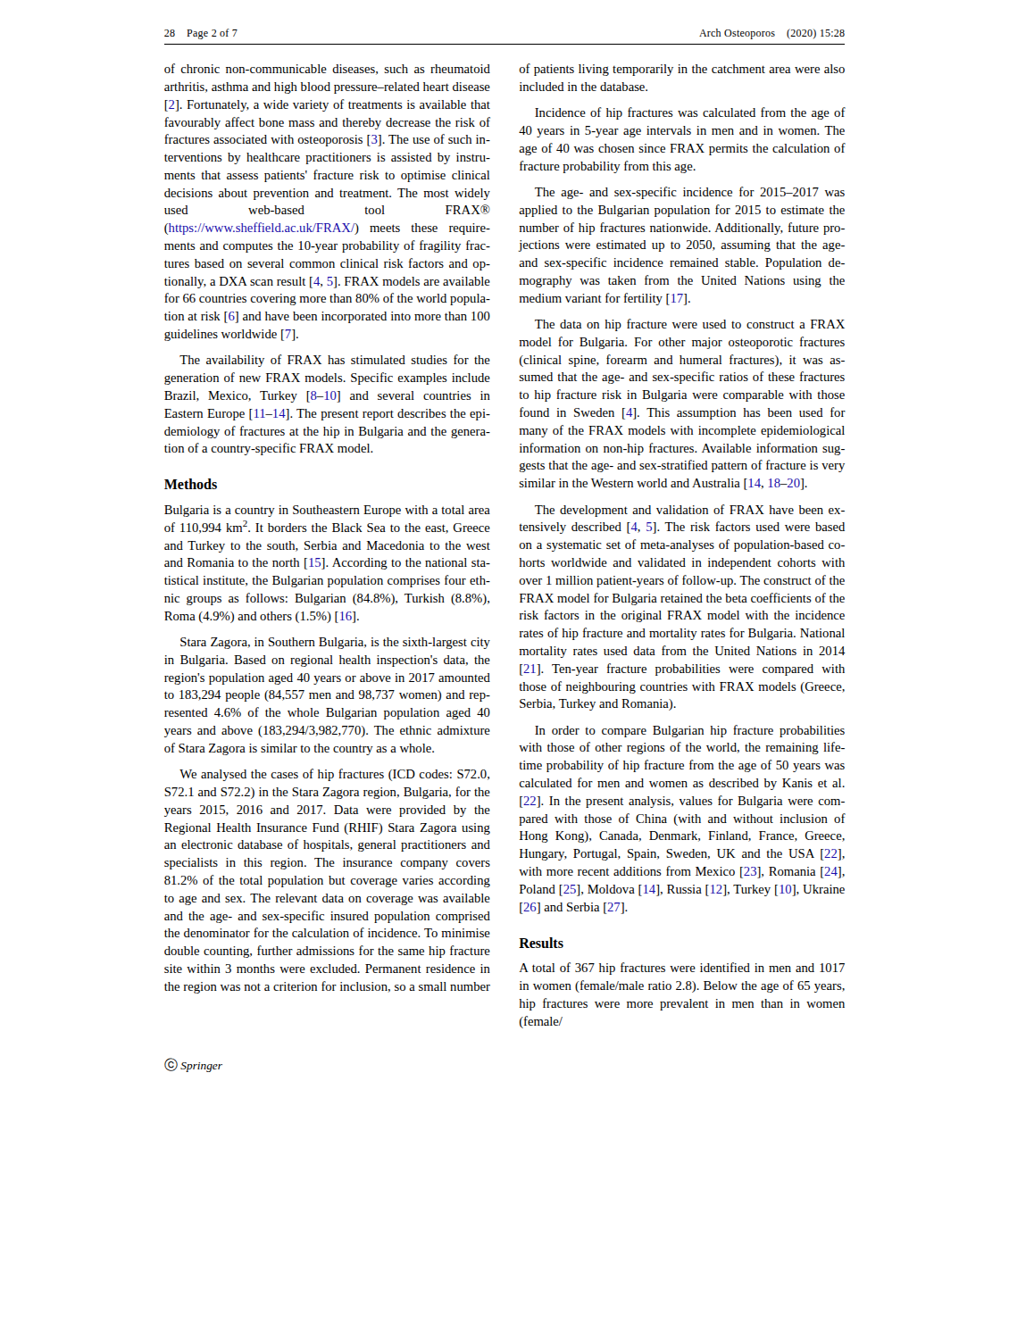28 Page 2 of 7
Arch Osteoporos (2020) 15:28
of chronic non-communicable diseases, such as rheumatoid arthritis, asthma and high blood pressure–related heart disease [2]. Fortunately, a wide variety of treatments is available that favourably affect bone mass and thereby decrease the risk of fractures associated with osteoporosis [3]. The use of such interventions by healthcare practitioners is assisted by instruments that assess patients' fracture risk to optimise clinical decisions about prevention and treatment. The most widely used web-based tool FRAX® (https://www.sheffield.ac.uk/FRAX/) meets these requirements and computes the 10-year probability of fragility fractures based on several common clinical risk factors and optionally, a DXA scan result [4, 5]. FRAX models are available for 66 countries covering more than 80% of the world population at risk [6] and have been incorporated into more than 100 guidelines worldwide [7].
The availability of FRAX has stimulated studies for the generation of new FRAX models. Specific examples include Brazil, Mexico, Turkey [8–10] and several countries in Eastern Europe [11–14]. The present report describes the epidemiology of fractures at the hip in Bulgaria and the generation of a country-specific FRAX model.
Methods
Bulgaria is a country in Southeastern Europe with a total area of 110,994 km2. It borders the Black Sea to the east, Greece and Turkey to the south, Serbia and Macedonia to the west and Romania to the north [15]. According to the national statistical institute, the Bulgarian population comprises four ethnic groups as follows: Bulgarian (84.8%), Turkish (8.8%), Roma (4.9%) and others (1.5%) [16].
Stara Zagora, in Southern Bulgaria, is the sixth-largest city in Bulgaria. Based on regional health inspection's data, the region's population aged 40 years or above in 2017 amounted to 183,294 people (84,557 men and 98,737 women) and represented 4.6% of the whole Bulgarian population aged 40 years and above (183,294/3,982,770). The ethnic admixture of Stara Zagora is similar to the country as a whole.
We analysed the cases of hip fractures (ICD codes: S72.0, S72.1 and S72.2) in the Stara Zagora region, Bulgaria, for the years 2015, 2016 and 2017. Data were provided by the Regional Health Insurance Fund (RHIF) Stara Zagora using an electronic database of hospitals, general practitioners and specialists in this region. The insurance company covers 81.2% of the total population but coverage varies according to age and sex. The relevant data on coverage was available and the age- and sex-specific insured population comprised the denominator for the calculation of incidence. To minimise double counting, further admissions for the same hip fracture site within 3 months were excluded. Permanent residence in the region was not a criterion for inclusion, so a small number of patients living temporarily in the catchment area were also included in the database.
Incidence of hip fractures was calculated from the age of 40 years in 5-year age intervals in men and in women. The age of 40 was chosen since FRAX permits the calculation of fracture probability from this age.
The age- and sex-specific incidence for 2015–2017 was applied to the Bulgarian population for 2015 to estimate the number of hip fractures nationwide. Additionally, future projections were estimated up to 2050, assuming that the age- and sex-specific incidence remained stable. Population demography was taken from the United Nations using the medium variant for fertility [17].
The data on hip fracture were used to construct a FRAX model for Bulgaria. For other major osteoporotic fractures (clinical spine, forearm and humeral fractures), it was assumed that the age- and sex-specific ratios of these fractures to hip fracture risk in Bulgaria were comparable with those found in Sweden [4]. This assumption has been used for many of the FRAX models with incomplete epidemiological information on non-hip fractures. Available information suggests that the age- and sex-stratified pattern of fracture is very similar in the Western world and Australia [14, 18–20].
The development and validation of FRAX have been extensively described [4, 5]. The risk factors used were based on a systematic set of meta-analyses of population-based cohorts worldwide and validated in independent cohorts with over 1 million patient-years of follow-up. The construct of the FRAX model for Bulgaria retained the beta coefficients of the risk factors in the original FRAX model with the incidence rates of hip fracture and mortality rates for Bulgaria. National mortality rates used data from the United Nations in 2014 [21]. Ten-year fracture probabilities were compared with those of neighbouring countries with FRAX models (Greece, Serbia, Turkey and Romania).
In order to compare Bulgarian hip fracture probabilities with those of other regions of the world, the remaining lifetime probability of hip fracture from the age of 50 years was calculated for men and women as described by Kanis et al. [22]. In the present analysis, values for Bulgaria were compared with those of China (with and without inclusion of Hong Kong), Canada, Denmark, Finland, France, Greece, Hungary, Portugal, Spain, Sweden, UK and the USA [22], with more recent additions from Mexico [23], Romania [24], Poland [25], Moldova [14], Russia [12], Turkey [10], Ukraine [26] and Serbia [27].
Results
A total of 367 hip fractures were identified in men and 1017 in women (female/male ratio 2.8). Below the age of 65 years, hip fractures were more prevalent in men than in women (female/
ⓒSpringer